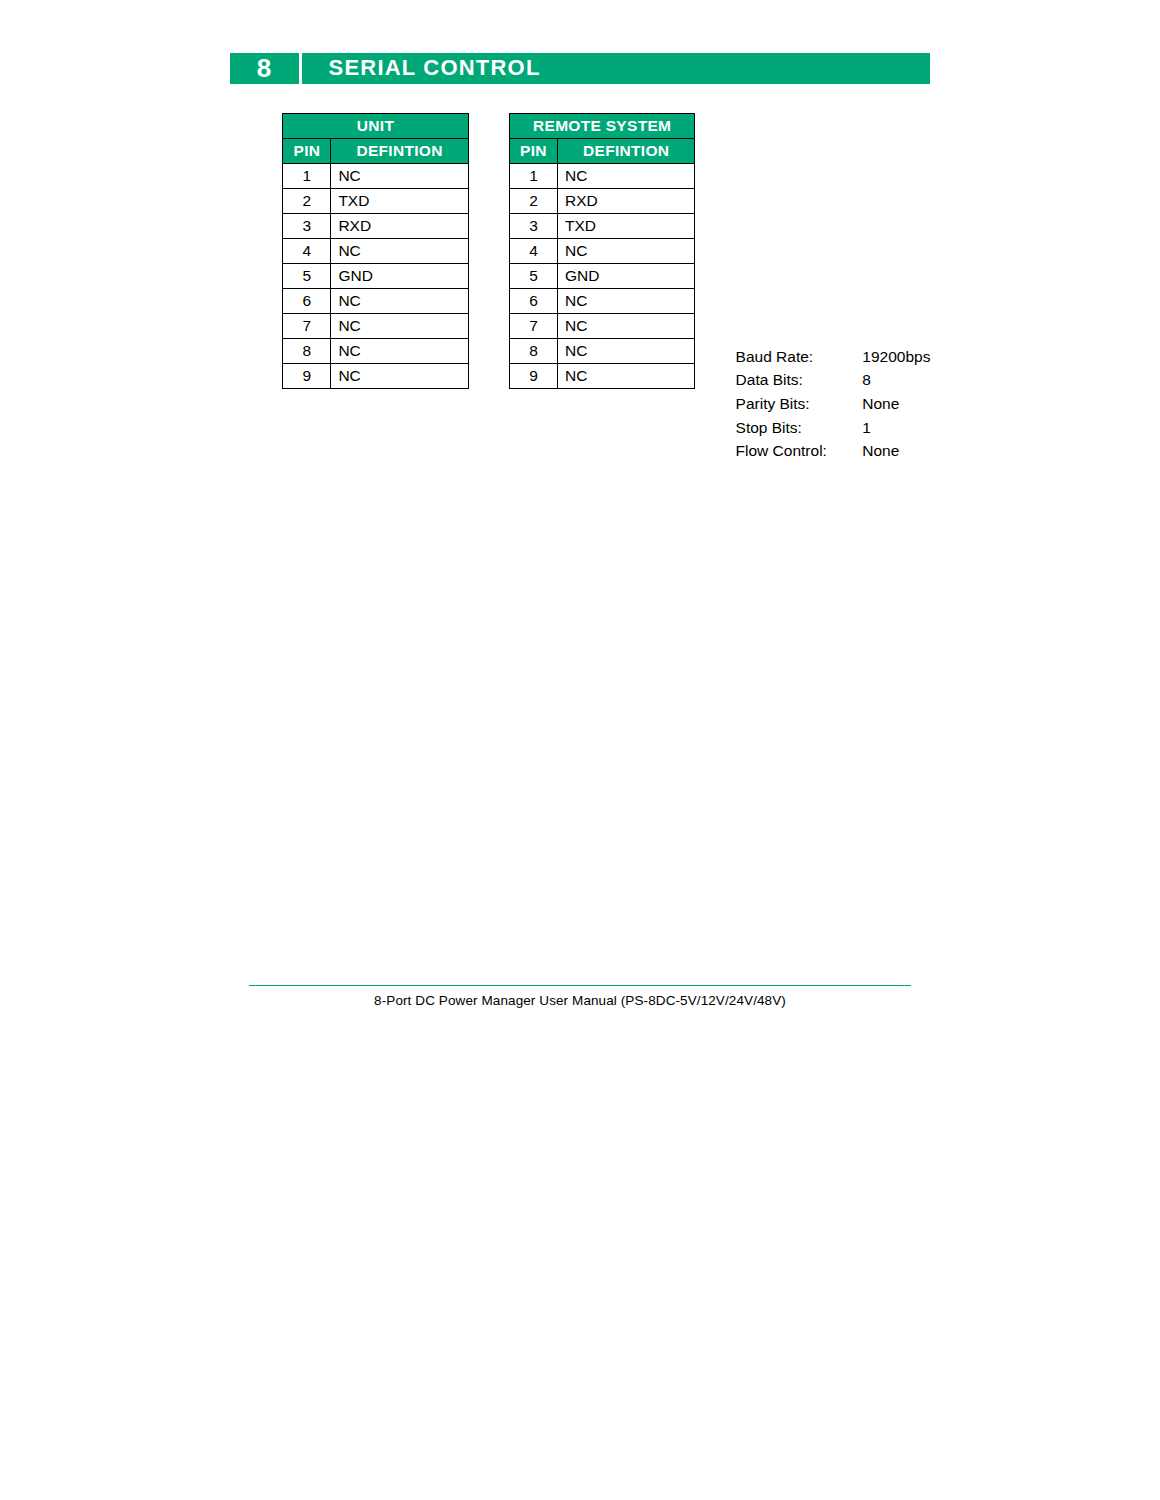8
SERIAL CONTROL
| UNIT |
| --- |
| PIN | DEFINTION |
| 1 | NC |
| 2 | TXD |
| 3 | RXD |
| 4 | NC |
| 5 | GND |
| 6 | NC |
| 7 | NC |
| 8 | NC |
| 9 | NC |
| REMOTE SYSTEM |
| --- |
| PIN | DEFINTION |
| 1 | NC |
| 2 | RXD |
| 3 | TXD |
| 4 | NC |
| 5 | GND |
| 6 | NC |
| 7 | NC |
| 8 | NC |
| 9 | NC |
Baud Rate: 19200bps
Data Bits: 8
Parity Bits: None
Stop Bits: 1
Flow Control: None
8-Port DC Power Manager User Manual (PS-8DC-5V/12V/24V/48V)